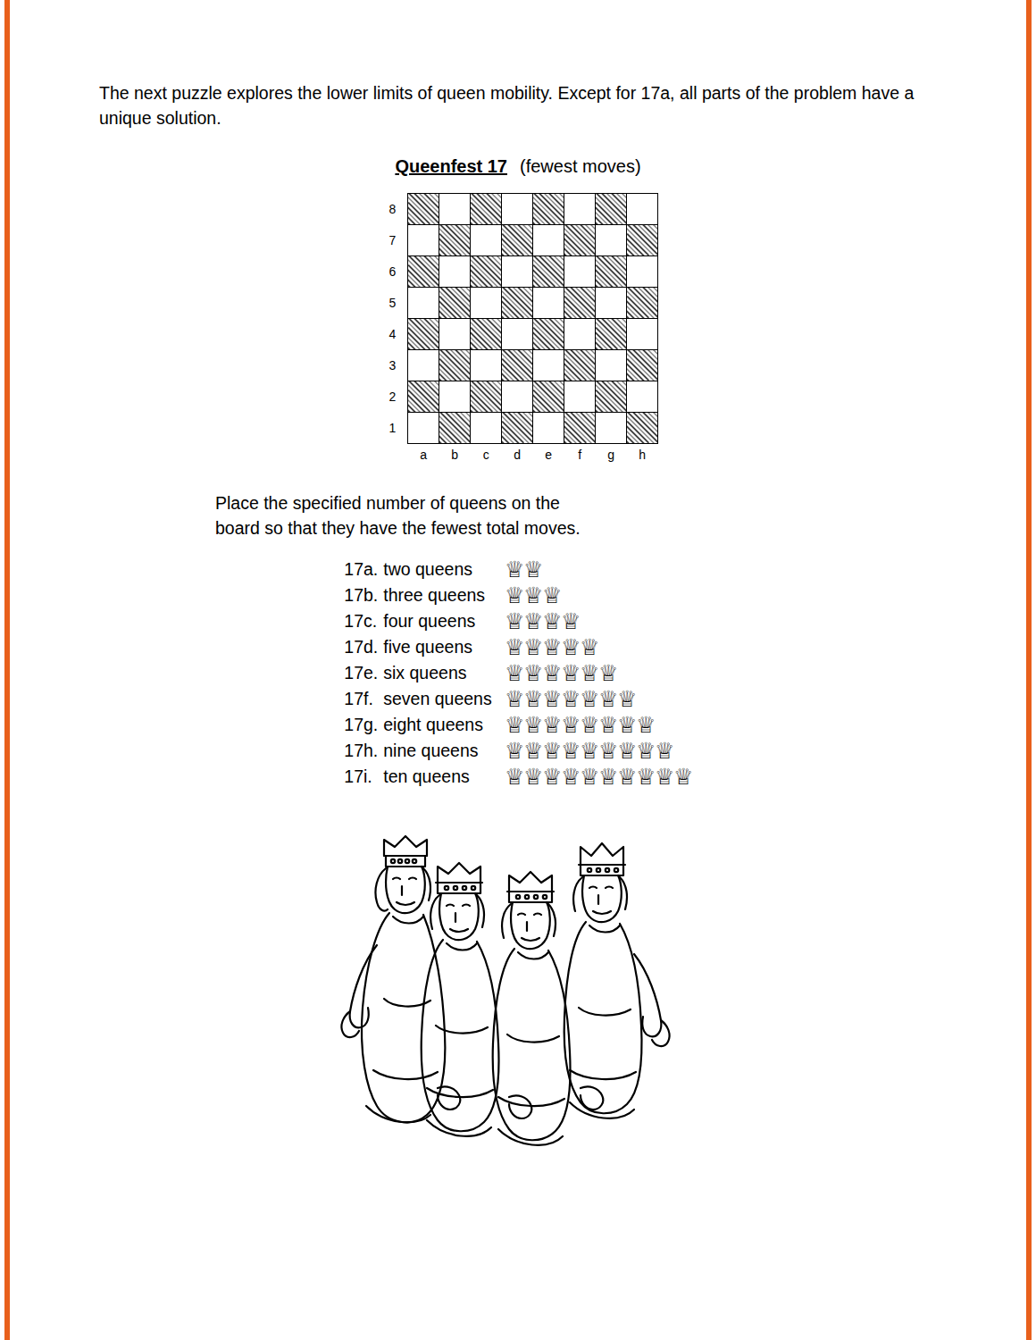The next puzzle explores the lower limits of queen mobility. Except for 17a, all parts of the problem have a unique solution.
Queenfest 17(fewest moves)
| 8 | | | | | | | | |
| 7 | | | | | | | | |
| 6 | | | | | | | | |
| 5 | | | | | | | | |
| 4 | | | | | | | | |
| 3 | | | | | | | | |
| 2 | | | | | | | | |
| 1 | | | | | | | | |
| | a | b | c | d | e | f | g | h |
Place the specified number of queens on the
board so that they have the fewest total moves.
| 17a. | two queens | ♕♕ |
| 17b. | three queens | ♕♕♕ |
| 17c. | four queens | ♕♕♕♕ |
| 17d. | five queens | ♕♕♕♕♕ |
| 17e. | six queens | ♕♕♕♕♕♕ |
| 17f. | seven queens | ♕♕♕♕♕♕♕ |
| 17g. | eight queens | ♕♕♕♕♕♕♕♕ |
| 17h. | nine queens | ♕♕♕♕♕♕♕♕♕ |
| 17i. | ten queens | ♕♕♕♕♕♕♕♕♕♕ |